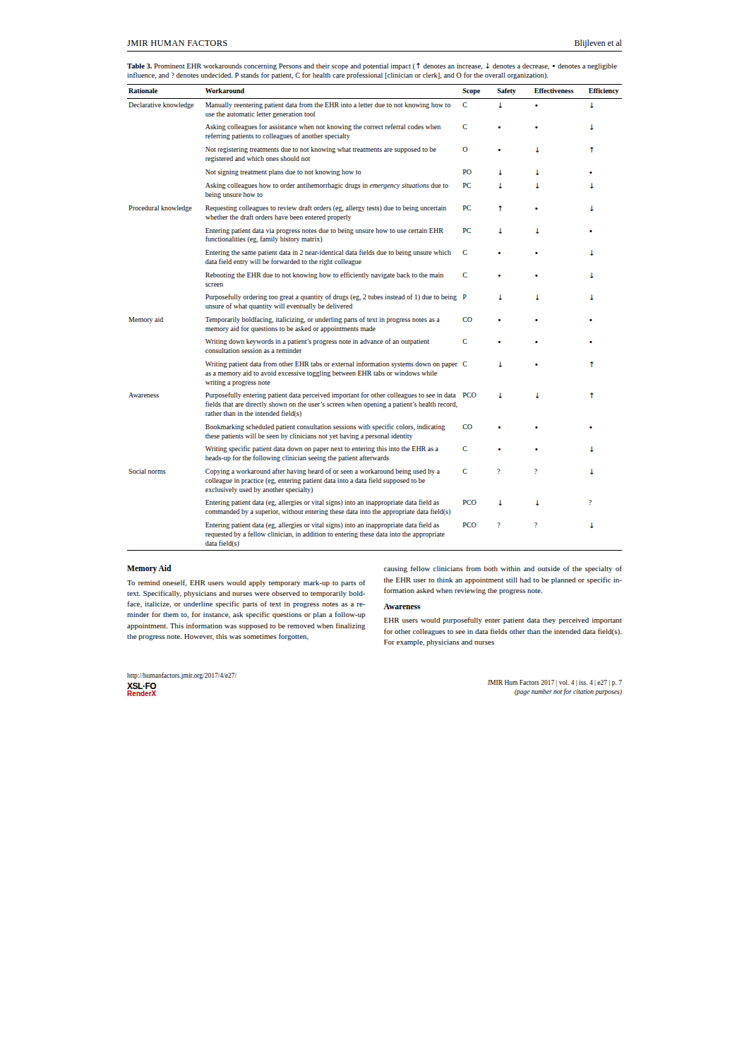JMIR HUMAN FACTORS
Blijleven et al
Table 3. Prominent EHR workarounds concerning Persons and their scope and potential impact (↑ denotes an increase, ↓ denotes a decrease, • denotes a negligible influence, and ? denotes undecided. P stands for patient, C for health care professional [clinician or clerk], and O for the overall organization).
| Rationale | Workaround | Scope | Safety | Effectiveness | Efficiency |
| --- | --- | --- | --- | --- | --- |
| Declarative knowledge | Manually reentering patient data from the EHR into a letter due to not knowing how to use the automatic letter generation tool | C | ↓ | • | ↓ |
| | Asking colleagues for assistance when not knowing the correct referral codes when referring patients to colleagues of another specialty | C | • | • | ↓ |
| | Not registering treatments due to not knowing what treatments are supposed to be registered and which ones should not | O | • | ↓ | ↑ |
| | Not signing treatment plans due to not knowing how to | PO | ↓ | ↓ | • |
| | Asking colleagues how to order antihemorrhagic drugs in emergency situations due to being unsure how to | PC | ↓ | ↓ | ↓ |
| Procedural knowledge | Requesting colleagues to review draft orders (eg, allergy tests) due to being uncertain whether the draft orders have been entered properly | PC | ↑ | • | ↓ |
| | Entering patient data via progress notes due to being unsure how to use certain EHR functionalities (eg, family history matrix) | PC | ↓ | ↓ | • |
| | Entering the same patient data in 2 near-identical data fields due to being unsure which data field entry will be forwarded to the right colleague | C | • | • | ↓ |
| | Rebooting the EHR due to not knowing how to efficiently navigate back to the main screen | C | • | • | ↓ |
| | Purposefully ordering too great a quantity of drugs (eg, 2 tubes instead of 1) due to being unsure of what quantity will eventually be delivered | P | ↓ | ↓ | ↓ |
| Memory aid | Temporarily boldfacing, italicizing, or underling parts of text in progress notes as a memory aid for questions to be asked or appointments made | CO | • | • | • |
| | Writing down keywords in a patient’s progress note in advance of an outpatient consultation session as a reminder | C | • | • | • |
| | Writing patient data from other EHR tabs or external information systems down on paper as a memory aid to avoid excessive toggling between EHR tabs or windows while writing a progress note | C | ↓ | • | ↑ |
| Awareness | Purposefully entering patient data perceived important for other colleagues to see in data fields that are directly shown on the user’s screen when opening a patient’s health record, rather than in the intended field(s) | PCO | ↓ | ↓ | ↑ |
| | Bookmarking scheduled patient consultation sessions with specific colors, indicating these patients will be seen by clinicians not yet having a personal identity | CO | • | • | • |
| | Writing specific patient data down on paper next to entering this into the EHR as a heads-up for the following clinician seeing the patient afterwards | C | • | • | ↓ |
| Social norms | Copying a workaround after having heard of or seen a workaround being used by a colleague in practice (eg, entering patient data into a data field supposed to be exclusively used by another specialty) | C | ? | ? | ↓ |
| | Entering patient data (eg, allergies or vital signs) into an inappropriate data field as commanded by a superior, without entering these data into the appropriate data field(s) | PCO | ↓ | ↓ | ? |
| | Entering patient data (eg, allergies or vital signs) into an inappropriate data field as requested by a fellow clinician, in addition to entering these data into the appropriate data field(s) | PCO | ? | ? | ↓ |
Memory Aid
To remind oneself, EHR users would apply temporary mark-up to parts of text. Specifically, physicians and nurses were observed to temporarily boldface, italicize, or underline specific parts of text in progress notes as a reminder for them to, for instance, ask specific questions or plan a follow-up appointment. This information was supposed to be removed when finalizing the progress note. However, this was sometimes forgotten,
causing fellow clinicians from both within and outside of the specialty of the EHR user to think an appointment still had to be planned or specific information asked when reviewing the progress note.
Awareness
EHR users would purposefully enter patient data they perceived important for other colleagues to see in data fields other than the intended data field(s). For example, physicians and nurses
http://humanfactors.jmir.org/2017/4/e27/
XSL·FO
RenderX
JMIR Hum Factors 2017 | vol. 4 | iss. 4 | e27 | p. 7
(page number not for citation purposes)